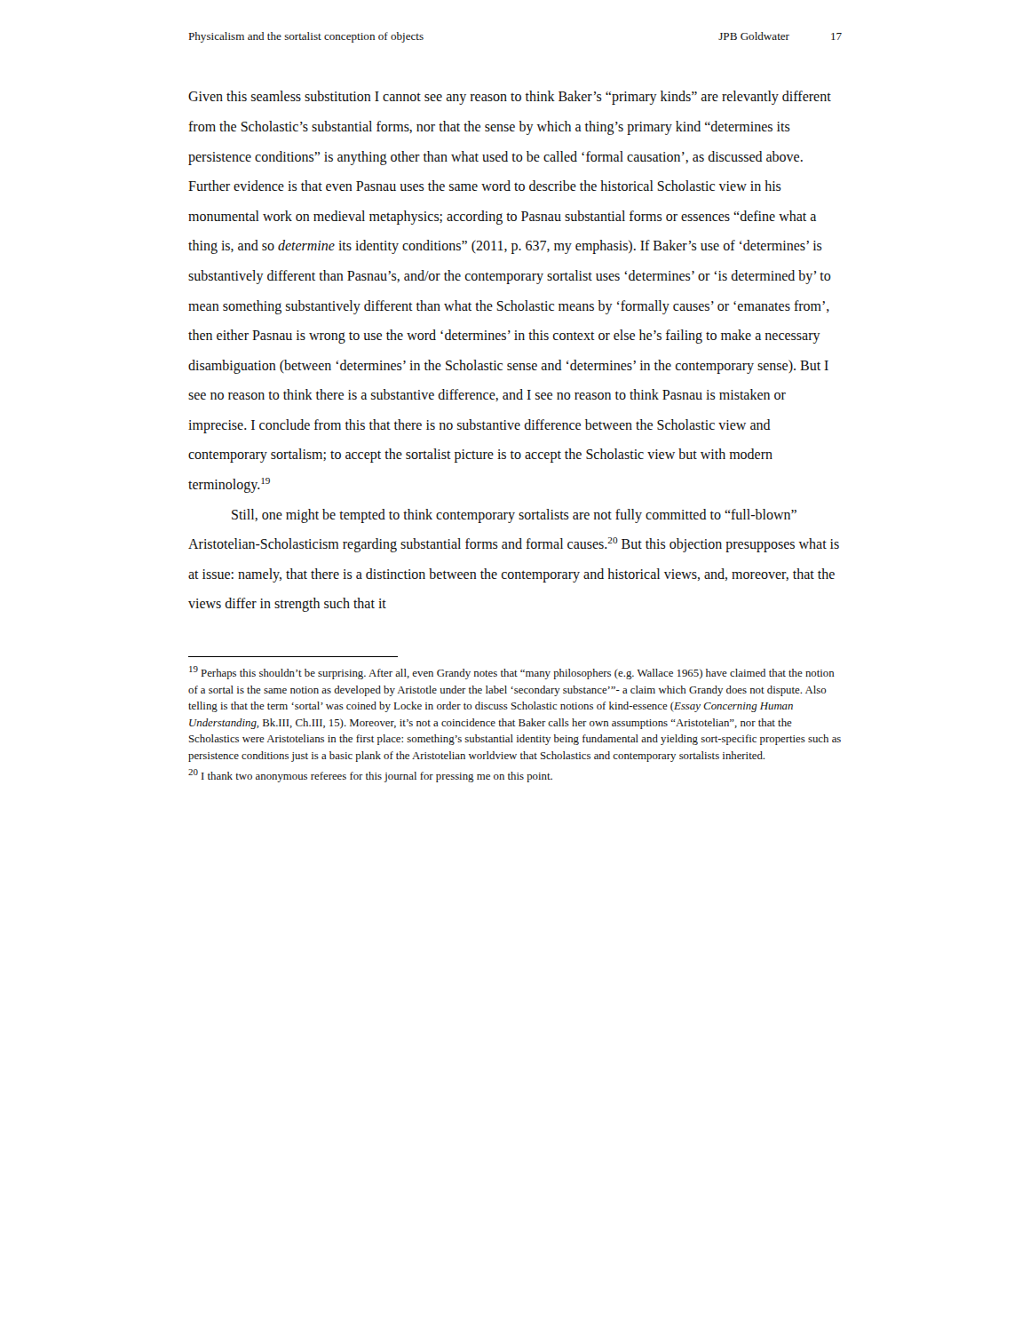Physicalism and the sortalist conception of objects JPB Goldwater 17
Given this seamless substitution I cannot see any reason to think Baker’s “primary kinds” are relevantly different from the Scholastic’s substantial forms, nor that the sense by which a thing’s primary kind “determines its persistence conditions” is anything other than what used to be called ‘formal causation’, as discussed above. Further evidence is that even Pasnau uses the same word to describe the historical Scholastic view in his monumental work on medieval metaphysics; according to Pasnau substantial forms or essences “define what a thing is, and so determine its identity conditions” (2011, p. 637, my emphasis). If Baker’s use of ‘determines’ is substantively different than Pasnau’s, and/or the contemporary sortalist uses ‘determines’ or ‘is determined by’ to mean something substantively different than what the Scholastic means by ‘formally causes’ or ‘emanates from’, then either Pasnau is wrong to use the word ‘determines’ in this context or else he’s failing to make a necessary disambiguation (between ‘determines’ in the Scholastic sense and ‘determines’ in the contemporary sense). But I see no reason to think there is a substantive difference, and I see no reason to think Pasnau is mistaken or imprecise. I conclude from this that there is no substantive difference between the Scholastic view and contemporary sortalism; to accept the sortalist picture is to accept the Scholastic view but with modern terminology.19
Still, one might be tempted to think contemporary sortalists are not fully committed to “full-blown” Aristotelian-Scholasticism regarding substantial forms and formal causes.20 But this objection presupposes what is at issue: namely, that there is a distinction between the contemporary and historical views, and, moreover, that the views differ in strength such that it
19 Perhaps this shouldn’t be surprising. After all, even Grandy notes that “many philosophers (e.g. Wallace 1965) have claimed that the notion of a sortal is the same notion as developed by Aristotle under the label ‘secondary substance’”- a claim which Grandy does not dispute. Also telling is that the term ‘sortal’ was coined by Locke in order to discuss Scholastic notions of kind-essence (Essay Concerning Human Understanding, Bk.III, Ch.III, 15). Moreover, it’s not a coincidence that Baker calls her own assumptions “Aristotelian”, nor that the Scholastics were Aristotelians in the first place: something’s substantial identity being fundamental and yielding sort-specific properties such as persistence conditions just is a basic plank of the Aristotelian worldview that Scholastics and contemporary sortalists inherited.
20 I thank two anonymous referees for this journal for pressing me on this point.